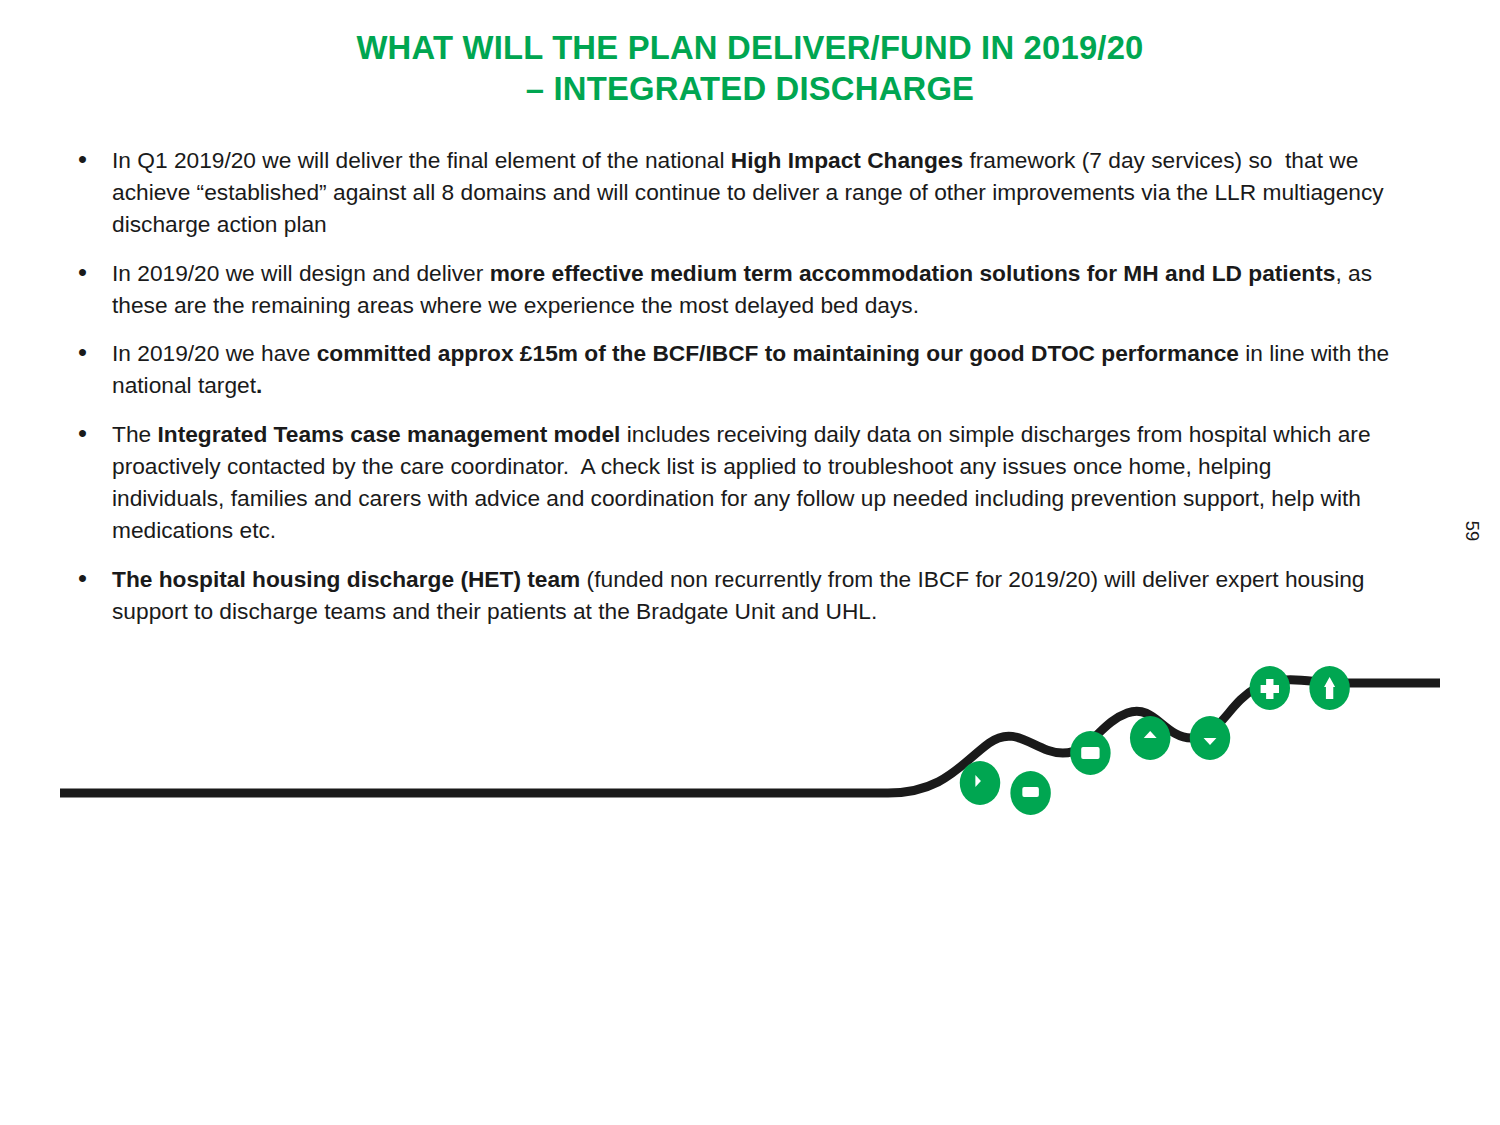WHAT WILL THE PLAN DELIVER/FUND IN 2019/20
– INTEGRATED DISCHARGE
In Q1 2019/20 we will deliver the final element of the national High Impact Changes framework (7 day services) so that we achieve “established” against all 8 domains and will continue to deliver a range of other improvements via the LLR multiagency discharge action plan
In 2019/20 we will design and deliver more effective medium term accommodation solutions for MH and LD patients, as these are the remaining areas where we experience the most delayed bed days.
In 2019/20 we have committed approx £15m of the BCF/IBCF to maintaining our good DTOC performance in line with the national target.
The Integrated Teams case management model includes receiving daily data on simple discharges from hospital which are proactively contacted by the care coordinator. A check list is applied to troubleshoot any issues once home, helping individuals, families and carers with advice and coordination for any follow up needed including prevention support, help with medications etc.
The hospital housing discharge (HET) team (funded non recurrently from the IBCF for 2019/20) will deliver expert housing support to discharge teams and their patients at the Bradgate Unit and UHL.
59